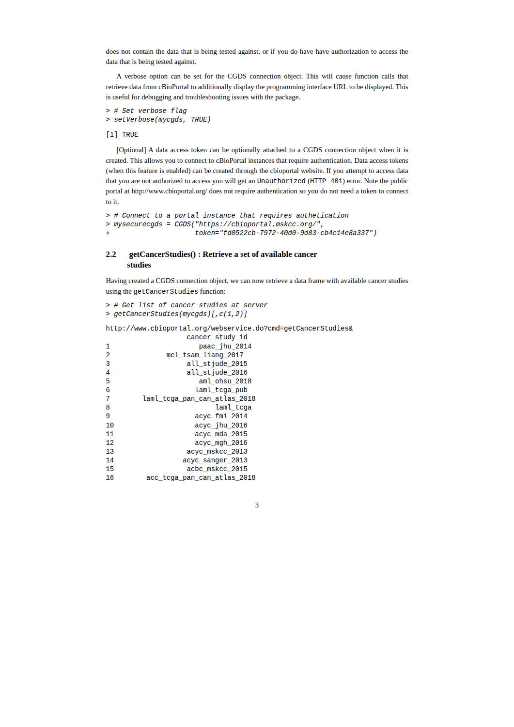does not contain the data that is being tested against, or if you do have have authorization to access the data that is being tested against.
A verbose option can be set for the CGDS connection object. This will cause function calls that retrieve data from cBioPortal to additionally display the programming interface URL to be displayed. This is useful for debugging and troubleshooting issues with the package.
> # Set verbose flag
> setVerbose(mycgds, TRUE)
[1] TRUE
[Optional] A data access token can be optionally attached to a CGDS connection object when it is created. This allows you to connect to cBioPortal instances that require authentication. Data access tokens (when this feature is enabled) can be created through the cbioportal website. If you attempt to access data that you are not authorized to access you will get an Unauthorized (HTTP 401) error. Note the public portal at http://www.cbioportal.org/ does not require authentication so you do not need a token to connect to it.
> # Connect to a portal instance that requires authetication
> mysecurecgds = CGDS("https://cbioportal.mskcc.org/",
+                     token="fd0522cb-7972-40d0-9d83-cb4c14e8a337")
2.2 getCancerStudies() : Retrieve a set of available cancerstudies
Having created a CGDS connection object, we can now retrieve a data frame with available cancer studies using the getCancerStudies function:
> # Get list of cancer studies at server
> getCancerStudies(mycgds)[,c(1,2)]
http://www.cbioportal.org/webservice.do?cmd=getCancerStudies& cancer_study_id 1 paac_jhu_2014 2 mel_tsam_liang_2017 3 all_stjude_2015 4 all_stjude_2016 5 aml_ohsu_2018 6 laml_tcga_pub 7 laml_tcga_pan_can_atlas_2018 8 laml_tcga 9 acyc_fmi_2014 10 acyc_jhu_2016 11 acyc_mda_2015 12 acyc_mgh_2016 13 acyc_mskcc_2013 14 acyc_sanger_2013 15 acbc_mskcc_2015 16 acc_tcga_pan_can_atlas_2018
3